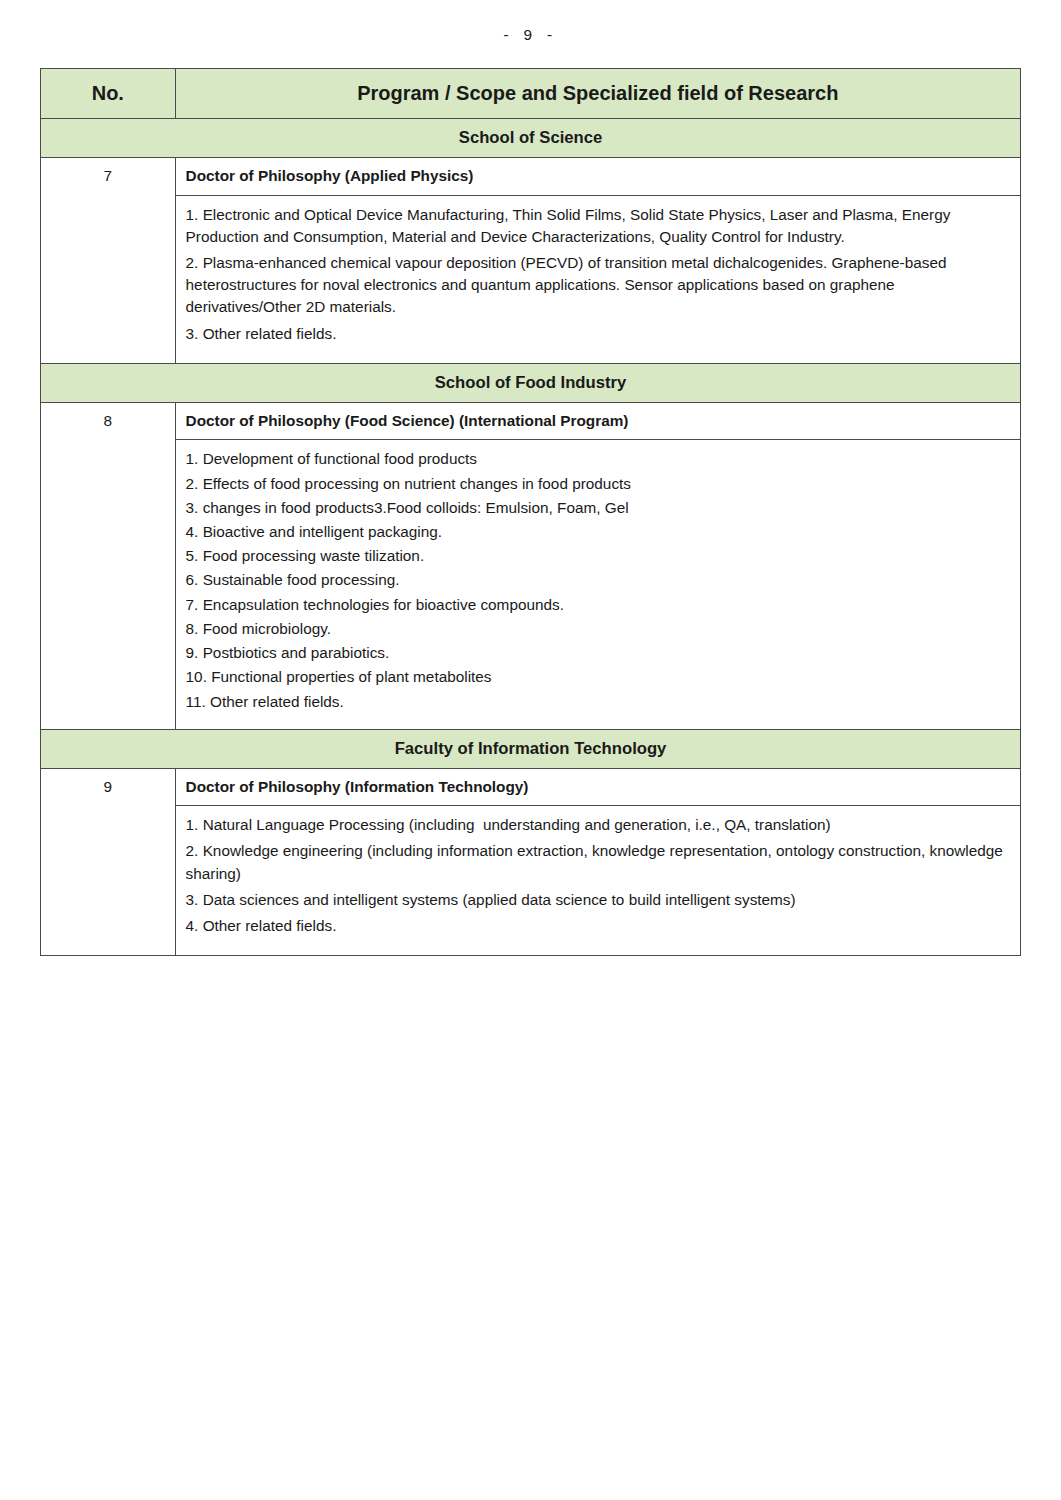- 9 -
| No. | Program / Scope and Specialized field of Research |
| --- | --- |
| School of Science |
| 7 | Doctor of Philosophy (Applied Physics) |
| | 1. Electronic and Optical Device Manufacturing, Thin Solid Films, Solid State Physics, Laser and Plasma, Energy Production and Consumption, Material and Device Characterizations, Quality Control for Industry. 2. Plasma-enhanced chemical vapour deposition (PECVD) of transition metal dichalcogenides. Graphene-based heterostructures for noval electronics and quantum applications. Sensor applications based on graphene derivatives/Other 2D materials. 3. Other related fields. |
| School of Food Industry |
| 8 | Doctor of Philosophy (Food Science) (International Program) |
| | 1. Development of functional food products 2. Effects of food processing on nutrient changes in food products 3. changes in food products3.Food colloids: Emulsion, Foam, Gel 4. Bioactive and intelligent packaging. 5. Food processing waste tilization. 6. Sustainable food processing. 7. Encapsulation technologies for bioactive compounds. 8. Food microbiology. 9. Postbiotics and parabiotics. 10. Functional properties of plant metabolites 11. Other related fields. |
| Faculty of Information Technology |
| 9 | Doctor of Philosophy (Information Technology) |
| | 1. Natural Language Processing (including understanding and generation, i.e., QA, translation) 2. Knowledge engineering (including information extraction, knowledge representation, ontology construction, knowledge sharing) 3. Data sciences and intelligent systems (applied data science to build intelligent systems) 4. Other related fields. |